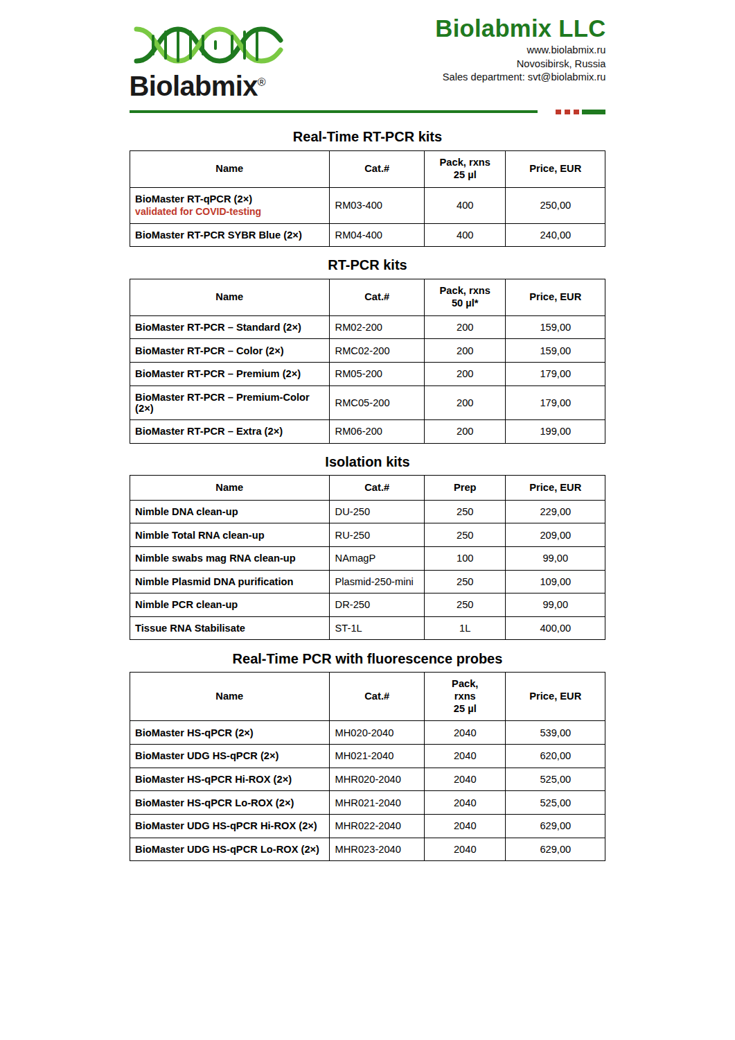Biolabmix®
Biolabmix LLC
www.biolabmix.ru
Novosibirsk, Russia
Sales department: svt@biolabmix.ru
Real-Time RT-PCR kits
| Name | Cat.# | Pack, rxns 25 µl | Price, EUR |
| --- | --- | --- | --- |
| BioMaster RT-qPCR (2×) validated for COVID-testing | RM03-400 | 400 | 250,00 |
| BioMaster RT-PCR SYBR Blue (2×) | RM04-400 | 400 | 240,00 |
RT-PCR kits
| Name | Cat.# | Pack, rxns 50 µl* | Price, EUR |
| --- | --- | --- | --- |
| BioMaster RT-PCR – Standard (2×) | RM02-200 | 200 | 159,00 |
| BioMaster RT-PCR – Color (2×) | RMC02-200 | 200 | 159,00 |
| BioMaster RT-PCR – Premium (2×) | RM05-200 | 200 | 179,00 |
| BioMaster RT-PCR – Premium-Color (2×) | RMC05-200 | 200 | 179,00 |
| BioMaster RT-PCR – Extra (2×) | RM06-200 | 200 | 199,00 |
Isolation kits
| Name | Cat.# | Prep | Price, EUR |
| --- | --- | --- | --- |
| Nimble DNA clean-up | DU-250 | 250 | 229,00 |
| Nimble Total RNA clean-up | RU-250 | 250 | 209,00 |
| Nimble swabs mag RNA clean-up | NAmagP | 100 | 99,00 |
| Nimble Plasmid DNA purification | Plasmid-250-mini | 250 | 109,00 |
| Nimble PCR clean-up | DR-250 | 250 | 99,00 |
| Tissue RNA Stabilisate | ST-1L | 1L | 400,00 |
Real-Time PCR with fluorescence probes
| Name | Cat.# | Pack, rxns 25 µl | Price, EUR |
| --- | --- | --- | --- |
| BioMaster HS-qPCR (2×) | MH020-2040 | 2040 | 539,00 |
| BioMaster UDG HS-qPCR (2×) | MH021-2040 | 2040 | 620,00 |
| BioMaster HS-qPCR Hi-ROX (2×) | MHR020-2040 | 2040 | 525,00 |
| BioMaster HS-qPCR Lo-ROX (2×) | MHR021-2040 | 2040 | 525,00 |
| BioMaster UDG HS-qPCR Hi-ROX (2×) | MHR022-2040 | 2040 | 629,00 |
| BioMaster UDG HS-qPCR Lo-ROX (2×) | MHR023-2040 | 2040 | 629,00 |